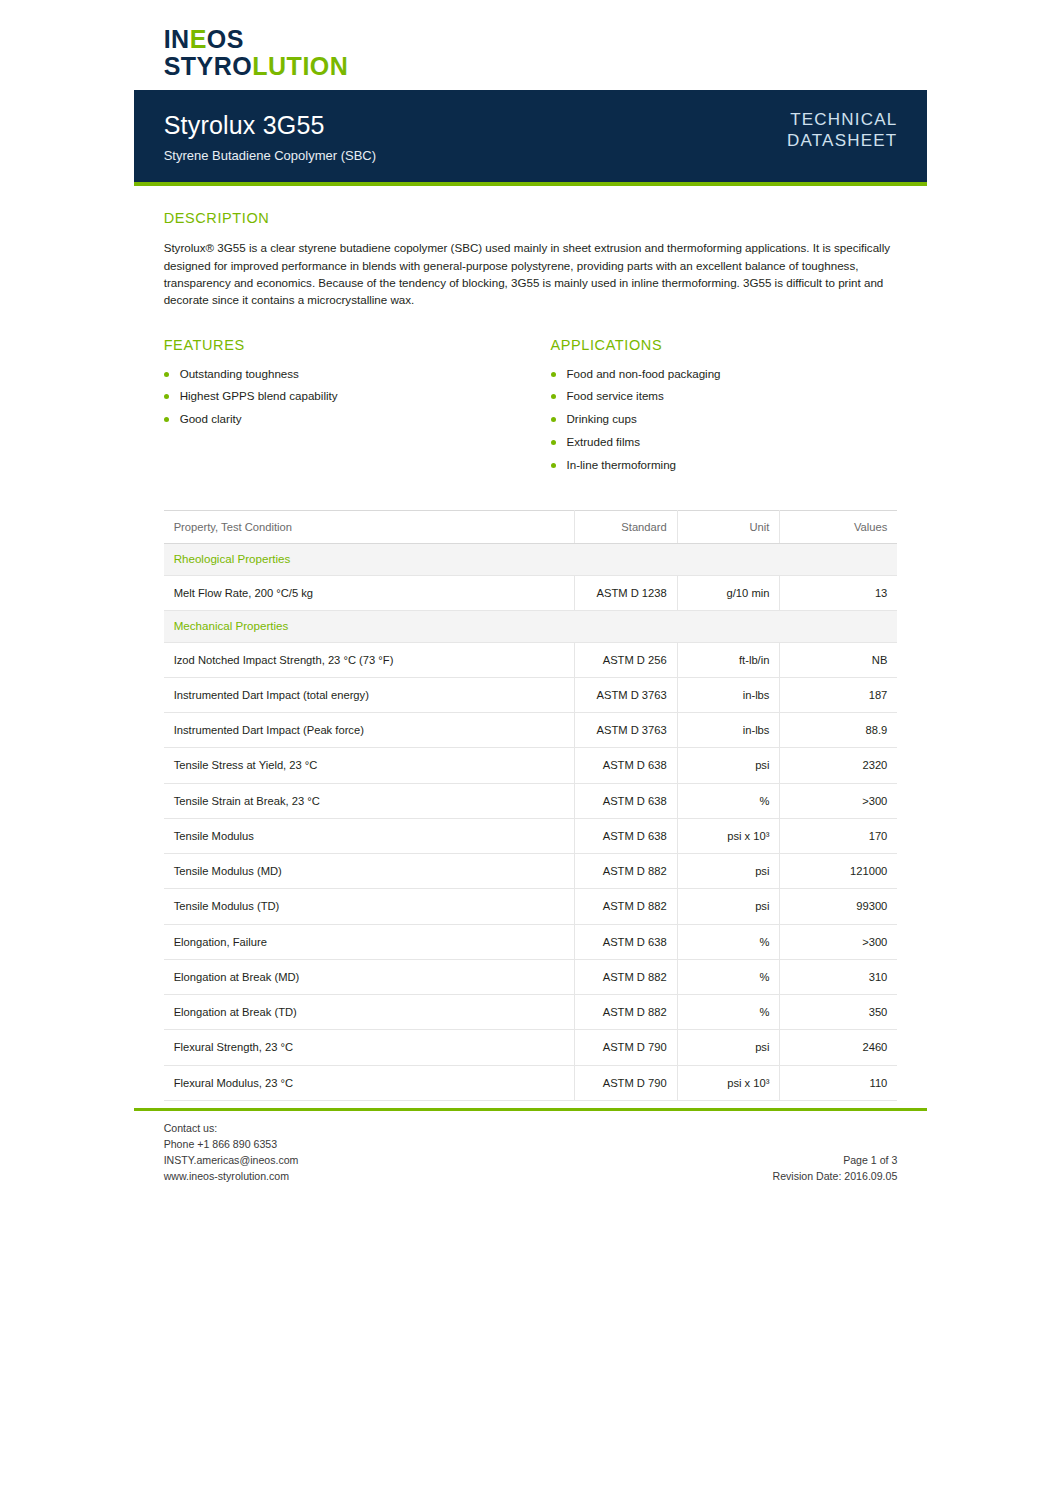INEOS STYROLUTION
Styrolux 3G55
Styrene Butadiene Copolymer (SBC)
TECHNICAL DATASHEET
DESCRIPTION
Styrolux® 3G55 is a clear styrene butadiene copolymer (SBC) used mainly in sheet extrusion and thermoforming applications. It is specifically designed for improved performance in blends with general-purpose polystyrene, providing parts with an excellent balance of toughness, transparency and economics. Because of the tendency of blocking, 3G55 is mainly used in inline thermoforming. 3G55 is difficult to print and decorate since it contains a microcrystalline wax.
FEATURES
Outstanding toughness
Highest GPPS blend capability
Good clarity
APPLICATIONS
Food and non-food packaging
Food service items
Drinking cups
Extruded films
In-line thermoforming
| Property, Test Condition | Standard | Unit | Values |
| --- | --- | --- | --- |
| Rheological Properties |
| Melt Flow Rate, 200 °C/5 kg | ASTM D 1238 | g/10 min | 13 |
| Mechanical Properties |
| Izod Notched Impact Strength, 23 °C (73 °F) | ASTM D 256 | ft-lb/in | NB |
| Instrumented Dart Impact (total energy) | ASTM D 3763 | in-lbs | 187 |
| Instrumented Dart Impact (Peak force) | ASTM D 3763 | in-lbs | 88.9 |
| Tensile Stress at Yield, 23 °C | ASTM D 638 | psi | 2320 |
| Tensile Strain at Break, 23 °C | ASTM D 638 | % | >300 |
| Tensile Modulus | ASTM D 638 | psi x 10³ | 170 |
| Tensile Modulus (MD) | ASTM D 882 | psi | 121000 |
| Tensile Modulus (TD) | ASTM D 882 | psi | 99300 |
| Elongation, Failure | ASTM D 638 | % | >300 |
| Elongation at Break (MD) | ASTM D 882 | % | 310 |
| Elongation at Break (TD) | ASTM D 882 | % | 350 |
| Flexural Strength, 23 °C | ASTM D 790 | psi | 2460 |
| Flexural Modulus, 23 °C | ASTM D 790 | psi x 10³ | 110 |
Contact us:
Phone +1 866 890 6353
INSTY.americas@ineos.com
www.ineos-styrolution.com
Page 1 of 3
Revision Date: 2016.09.05